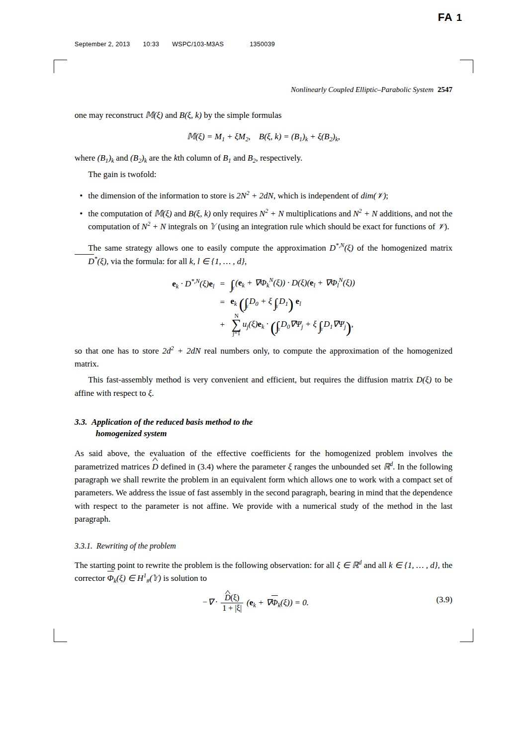FA 1
September 2, 2013 10:33 WSPC/103-M3AS 1350039
Nonlinearly Coupled Elliptic–Parabolic System2547
one may reconstruct 𝕄(ξ) and B(ξ, k) by the simple formulas
𝕄(ξ) = M1 + ξM2, B(ξ, k) = (B1)k + ξ(B2)k,
where (B1)k and (B2)k are the kth column of B1 and B2, respectively.
The gain is twofold:
the dimension of the information to store is 2N2 + 2dN, which is independent of dim(𝒱);
the computation of 𝕄(ξ) and B(ξ, k) only requires N2 + N multiplications and N2 + N additions, and not the computation of N2 + N integrals on 𝕐 (using an integration rule which should be exact for functions of 𝒱).
The same strategy allows one to easily compute the approximation D*,N(ξ) of the homogenized matrix D*(ξ), via the formula: for all k, l ∈ {1, … , d},
| e k · D *,N (ξ) e l | = | ∫ 𝕐 ( e k + ∇Φ k N (ξ)) · D (ξ)( e l + ∇Φ l N (ξ)) |
| | = | e k ( ∫ 𝕐 D 0 + ξ ∫ 𝕐 D 1 ) e l |
| | + | N ∑ j=1 u j (ξ) e k · ( ∫ 𝕐 D 0 ∇Ψ j + ξ ∫ 𝕐 D 1 ∇Ψ j ) , |
so that one has to store 2d2 + 2dN real numbers only, to compute the approximation of the homogenized matrix.
This fast-assembly method is very convenient and efficient, but requires the diffusion matrix D(ξ) to be affine with respect to ξ.
3.3. Application of the reduced basis method to the
homogenized system
As said above, the evaluation of the effective coefficients for the homogenized problem involves the parametrized matrices D defined in (3.4) where the parameter ξ ranges the unbounded set ℝd. In the following paragraph we shall rewrite the problem in an equivalent form which allows one to work with a compact set of parameters. We address the issue of fast assembly in the second paragraph, bearing in mind that the dependence with respect to the parameter is not affine. We provide with a numerical study of the method in the last paragraph.
3.3.1. Rewriting of the problem
The starting point to rewrite the problem is the following observation: for all ξ ∈ ℝd and all k ∈ {1, … , d}, the corrector Φk(ξ) ∈ H1#(𝕐) is solution to
(3.9) −∇ · D(ξ) 1 + |ξ| (ek + ∇Φk(ξ)) = 0.